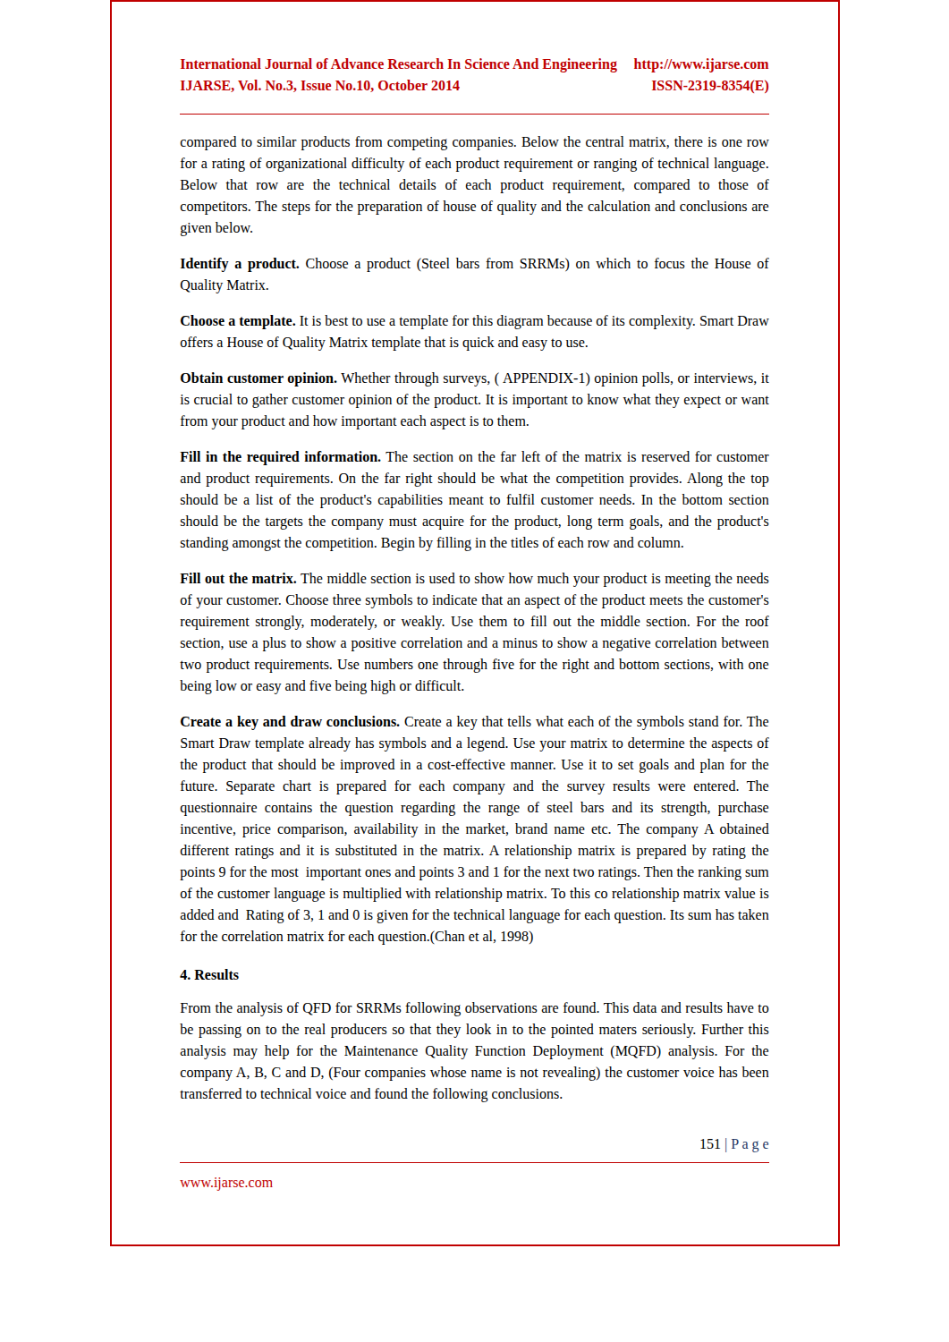International Journal of Advance Research In Science And Engineering http://www.ijarse.com
IJARSE, Vol. No.3, Issue No.10, October 2014 ISSN-2319-8354(E)
compared to similar products from competing companies. Below the central matrix, there is one row for a rating of organizational difficulty of each product requirement or ranging of technical language. Below that row are the technical details of each product requirement, compared to those of competitors. The steps for the preparation of house of quality and the calculation and conclusions are given below.
Identify a product. Choose a product (Steel bars from SRRMs) on which to focus the House of Quality Matrix.
Choose a template. It is best to use a template for this diagram because of its complexity. Smart Draw offers a House of Quality Matrix template that is quick and easy to use.
Obtain customer opinion. Whether through surveys, ( APPENDIX-1) opinion polls, or interviews, it is crucial to gather customer opinion of the product. It is important to know what they expect or want from your product and how important each aspect is to them.
Fill in the required information. The section on the far left of the matrix is reserved for customer and product requirements. On the far right should be what the competition provides. Along the top should be a list of the product's capabilities meant to fulfil customer needs. In the bottom section should be the targets the company must acquire for the product, long term goals, and the product's standing amongst the competition. Begin by filling in the titles of each row and column.
Fill out the matrix. The middle section is used to show how much your product is meeting the needs of your customer. Choose three symbols to indicate that an aspect of the product meets the customer's requirement strongly, moderately, or weakly. Use them to fill out the middle section. For the roof section, use a plus to show a positive correlation and a minus to show a negative correlation between two product requirements. Use numbers one through five for the right and bottom sections, with one being low or easy and five being high or difficult.
Create a key and draw conclusions. Create a key that tells what each of the symbols stand for. The Smart Draw template already has symbols and a legend. Use your matrix to determine the aspects of the product that should be improved in a cost-effective manner. Use it to set goals and plan for the future. Separate chart is prepared for each company and the survey results were entered. The questionnaire contains the question regarding the range of steel bars and its strength, purchase incentive, price comparison, availability in the market, brand name etc. The company A obtained different ratings and it is substituted in the matrix. A relationship matrix is prepared by rating the points 9 for the most important ones and points 3 and 1 for the next two ratings. Then the ranking sum of the customer language is multiplied with relationship matrix. To this co relationship matrix value is added and Rating of 3, 1 and 0 is given for the technical language for each question. Its sum has taken for the correlation matrix for each question.(Chan et al, 1998)
4. Results
From the analysis of QFD for SRRMs following observations are found. This data and results have to be passing on to the real producers so that they look in to the pointed maters seriously. Further this analysis may help for the Maintenance Quality Function Deployment (MQFD) analysis. For the company A, B, C and D, (Four companies whose name is not revealing) the customer voice has been transferred to technical voice and found the following conclusions.
151 | P a g e
www.ijarse.com